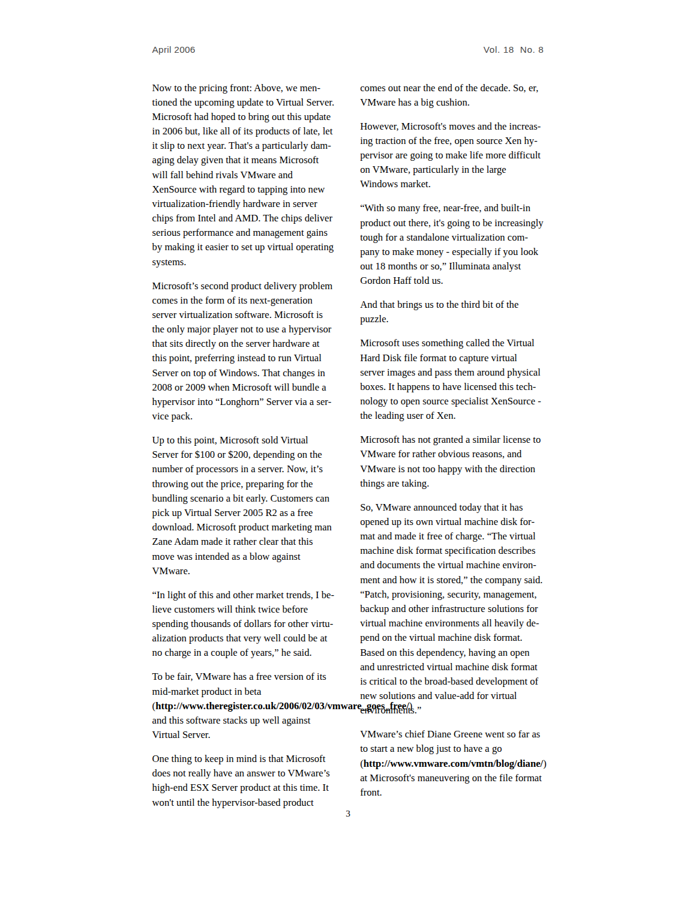April 2006 Vol. 18 No. 8
Now to the pricing front: Above, we mentioned the upcoming update to Virtual Server. Microsoft had hoped to bring out this update in 2006 but, like all of its products of late, let it slip to next year. That's a particularly damaging delay given that it means Microsoft will fall behind rivals VMware and XenSource with regard to tapping into new virtualization-friendly hardware in server chips from Intel and AMD. The chips deliver serious performance and management gains by making it easier to set up virtual operating systems.
Microsoft’s second product delivery problem comes in the form of its next-generation server virtualization software. Microsoft is the only major player not to use a hypervisor that sits directly on the server hardware at this point, preferring instead to run Virtual Server on top of Windows. That changes in 2008 or 2009 when Microsoft will bundle a hypervisor into “Longhorn” Server via a service pack.
Up to this point, Microsoft sold Virtual Server for $100 or $200, depending on the number of processors in a server. Now, it’s throwing out the price, preparing for the bundling scenario a bit early. Customers can pick up Virtual Server 2005 R2 as a free download. Microsoft product marketing man Zane Adam made it rather clear that this move was intended as a blow against VMware.
“In light of this and other market trends, I believe customers will think twice before spending thousands of dollars for other virtualization products that very well could be at no charge in a couple of years,” he said.
To be fair, VMware has a free version of its mid-market product in beta (http://www.theregister.co.uk/2006/02/03/vmware_goes_free/) and this software stacks up well against Virtual Server.
One thing to keep in mind is that Microsoft does not really have an answer to VMware’s high-end ESX Server product at this time. It won't until the hypervisor-based product comes out near the end of the decade. So, er, VMware has a big cushion.
However, Microsoft's moves and the increasing traction of the free, open source Xen hypervisor are going to make life more difficult on VMware, particularly in the large Windows market.
“With so many free, near-free, and built-in product out there, it's going to be increasingly tough for a standalone virtualization company to make money - especially if you look out 18 months or so,” Illuminata analyst Gordon Haff told us.
And that brings us to the third bit of the puzzle.
Microsoft uses something called the Virtual Hard Disk file format to capture virtual server images and pass them around physical boxes. It happens to have licensed this technology to open source specialist XenSource - the leading user of Xen.
Microsoft has not granted a similar license to VMware for rather obvious reasons, and VMware is not too happy with the direction things are taking.
So, VMware announced today that it has opened up its own virtual machine disk format and made it free of charge. “The virtual machine disk format specification describes and documents the virtual machine environment and how it is stored,” the company said. “Patch, provisioning, security, management, backup and other infrastructure solutions for virtual machine environments all heavily depend on the virtual machine disk format. Based on this dependency, having an open and unrestricted virtual machine disk format is critical to the broad-based development of new solutions and value-add for virtual environments.”
VMware’s chief Diane Greene went so far as to start a new blog just to have a go (http://www.vmware.com/vmtn/blog/diane/) at Microsoft's maneuvering on the file format front.
3